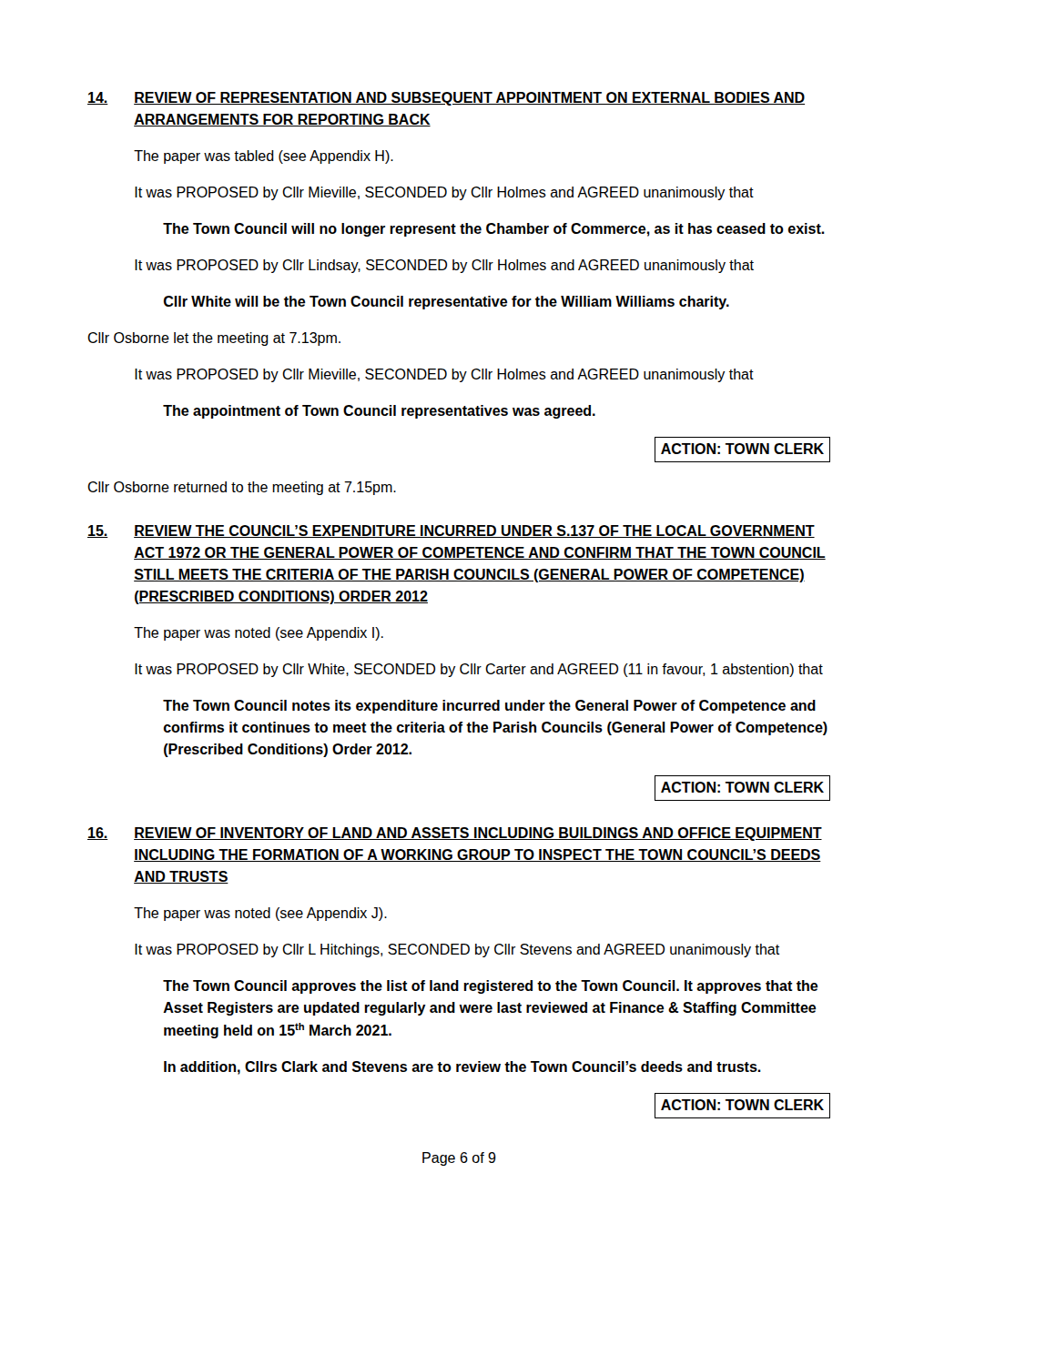14. REVIEW OF REPRESENTATION AND SUBSEQUENT APPOINTMENT ON EXTERNAL BODIES AND ARRANGEMENTS FOR REPORTING BACK
The paper was tabled (see Appendix H).
It was PROPOSED by Cllr Mieville, SECONDED by Cllr Holmes and AGREED unanimously that
The Town Council will no longer represent the Chamber of Commerce, as it has ceased to exist.
It was PROPOSED by Cllr Lindsay, SECONDED by Cllr Holmes and AGREED unanimously that
Cllr White will be the Town Council representative for the William Williams charity.
Cllr Osborne let the meeting at 7.13pm.
It was PROPOSED by Cllr Mieville, SECONDED by Cllr Holmes and AGREED unanimously that
The appointment of Town Council representatives was agreed.
ACTION: TOWN CLERK
Cllr Osborne returned to the meeting at 7.15pm.
15. REVIEW THE COUNCIL’S EXPENDITURE INCURRED UNDER S.137 OF THE LOCAL GOVERNMENT ACT 1972 OR THE GENERAL POWER OF COMPETENCE AND CONFIRM THAT THE TOWN COUNCIL STILL MEETS THE CRITERIA OF THE PARISH COUNCILS (GENERAL POWER OF COMPETENCE) (PRESCRIBED CONDITIONS) ORDER 2012
The paper was noted (see Appendix I).
It was PROPOSED by Cllr White, SECONDED by Cllr Carter and AGREED (11 in favour, 1 abstention) that
The Town Council notes its expenditure incurred under the General Power of Competence and confirms it continues to meet the criteria of the Parish Councils (General Power of Competence) (Prescribed Conditions) Order 2012.
ACTION: TOWN CLERK
16. REVIEW OF INVENTORY OF LAND AND ASSETS INCLUDING BUILDINGS AND OFFICE EQUIPMENT INCLUDING THE FORMATION OF A WORKING GROUP TO INSPECT THE TOWN COUNCIL’S DEEDS AND TRUSTS
The paper was noted (see Appendix J).
It was PROPOSED by Cllr L Hitchings, SECONDED by Cllr Stevens and AGREED unanimously that
The Town Council approves the list of land registered to the Town Council. It approves that the Asset Registers are updated regularly and were last reviewed at Finance & Staffing Committee meeting held on 15th March 2021.
In addition, Cllrs Clark and Stevens are to review the Town Council’s deeds and trusts.
ACTION: TOWN CLERK
Page 6 of 9